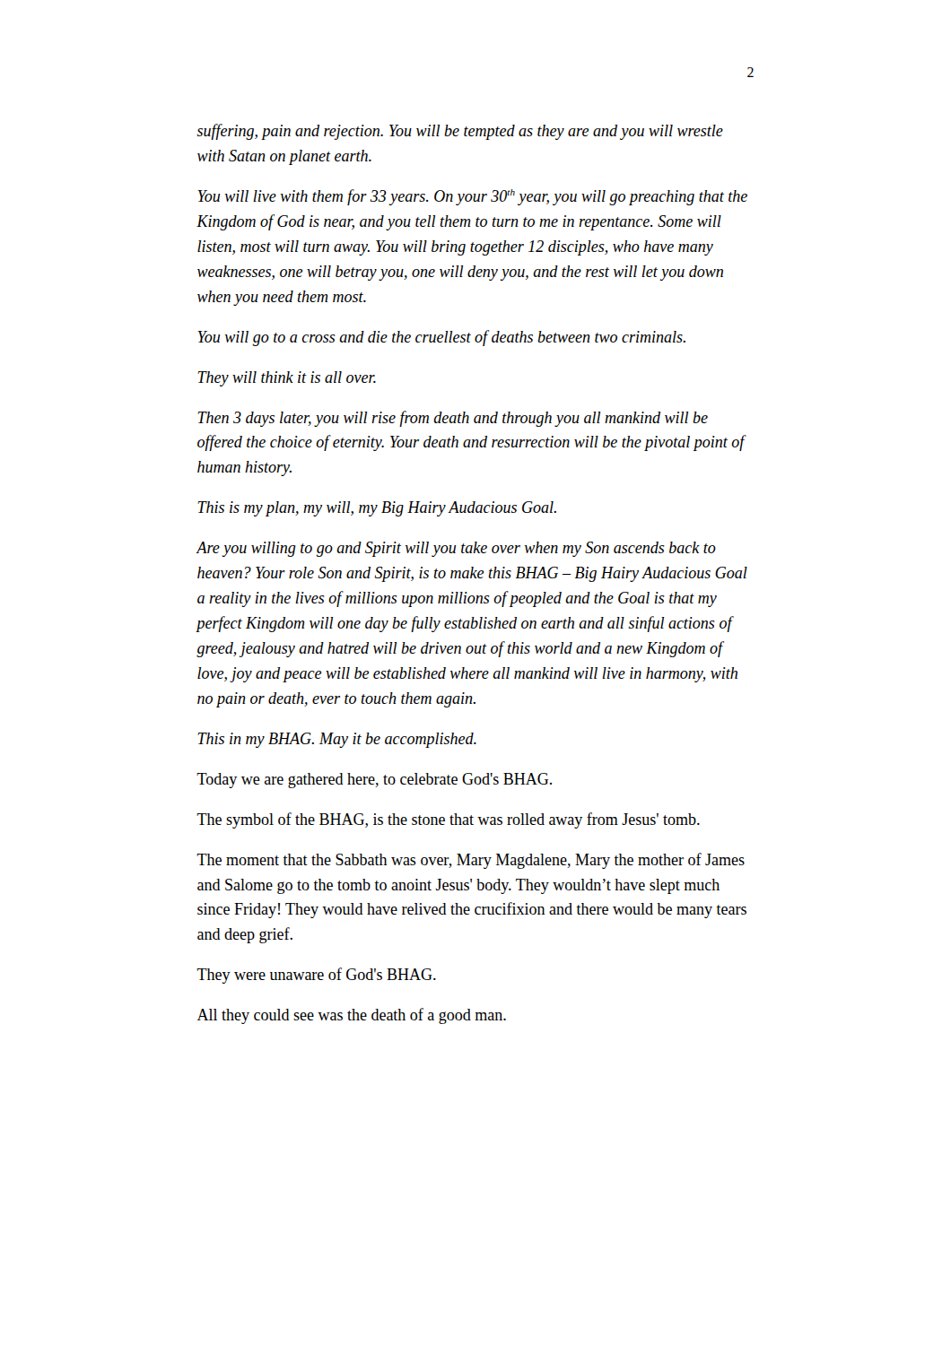2
suffering, pain and rejection. You will be tempted as they are and you will wrestle with Satan on planet earth.
You will live with them for 33 years. On your 30th year, you will go preaching that the Kingdom of God is near, and you tell them to turn to me in repentance. Some will listen, most will turn away. You will bring together 12 disciples, who have many weaknesses, one will betray you, one will deny you, and the rest will let you down when you need them most.
You will go to a cross and die the cruellest of deaths between two criminals.
They will think it is all over.
Then 3 days later, you will rise from death and through you all mankind will be offered the choice of eternity. Your death and resurrection will be the pivotal point of human history.
This is my plan, my will, my Big Hairy Audacious Goal.
Are you willing to go and Spirit will you take over when my Son ascends back to heaven? Your role Son and Spirit, is to make this BHAG – Big Hairy Audacious Goal a reality in the lives of millions upon millions of peopled and the Goal is that my perfect Kingdom will one day be fully established on earth and all sinful actions of greed, jealousy and hatred will be driven out of this world and a new Kingdom of love, joy and peace will be established where all mankind will live in harmony, with no pain or death, ever to touch them again.
This in my BHAG. May it be accomplished.
Today we are gathered here, to celebrate God's BHAG.
The symbol of the BHAG, is the stone that was rolled away from Jesus' tomb.
The moment that the Sabbath was over, Mary Magdalene, Mary the mother of James and Salome go to the tomb to anoint Jesus' body. They wouldn’t have slept much since Friday! They would have relived the crucifixion and there would be many tears and deep grief.
They were unaware of God's BHAG.
All they could see was the death of a good man.